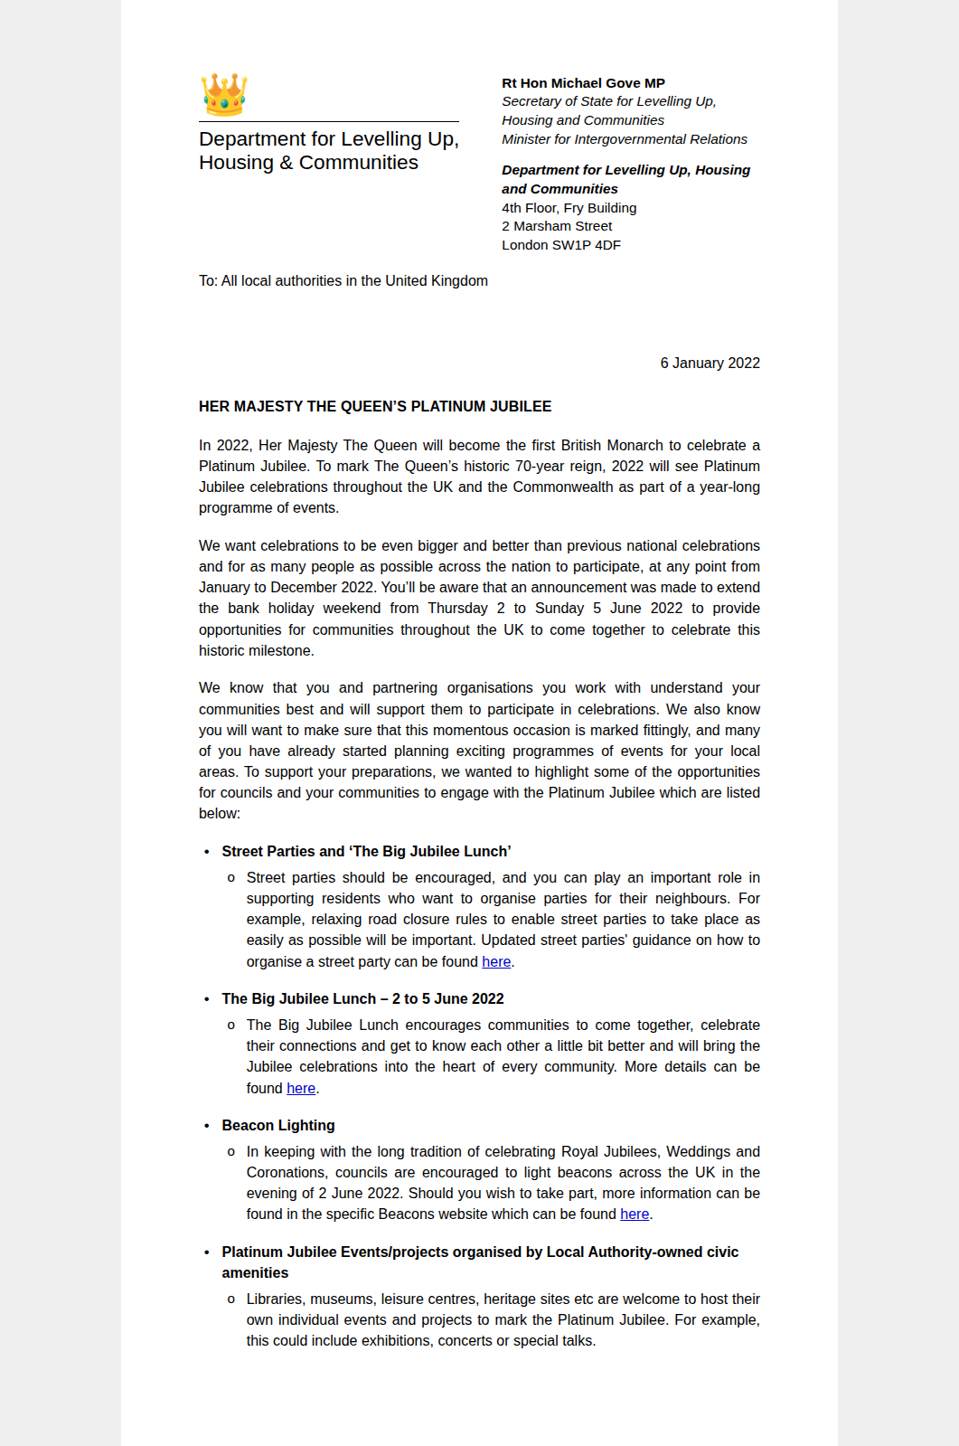👑
Department for Levelling Up,
Housing & Communities
Rt Hon Michael Gove MP
Secretary of State for Levelling Up, Housing and Communities
Minister for Intergovernmental Relations
Department for Levelling Up, Housing and Communities
4th Floor, Fry Building
2 Marsham Street
London SW1P 4DF
To: All local authorities in the United Kingdom
6 January 2022
Her Majesty the Queen’s Platinum Jubilee
In 2022, Her Majesty The Queen will become the first British Monarch to celebrate a Platinum Jubilee. To mark The Queen’s historic 70-year reign, 2022 will see Platinum Jubilee celebrations throughout the UK and the Commonwealth as part of a year-long programme of events.
We want celebrations to be even bigger and better than previous national celebrations and for as many people as possible across the nation to participate, at any point from January to December 2022. You’ll be aware that an announcement was made to extend the bank holiday weekend from Thursday 2 to Sunday 5 June 2022 to provide opportunities for communities throughout the UK to come together to celebrate this historic milestone.
We know that you and partnering organisations you work with understand your communities best and will support them to participate in celebrations. We also know you will want to make sure that this momentous occasion is marked fittingly, and many of you have already started planning exciting programmes of events for your local areas. To support your preparations, we wanted to highlight some of the opportunities for councils and your communities to engage with the Platinum Jubilee which are listed below:
Street Parties and ‘The Big Jubilee Lunch’
Street parties should be encouraged, and you can play an important role in supporting residents who want to organise parties for their neighbours. For example, relaxing road closure rules to enable street parties to take place as easily as possible will be important. Updated street parties' guidance on how to organise a street party can be found here.
The Big Jubilee Lunch – 2 to 5 June 2022
The Big Jubilee Lunch encourages communities to come together, celebrate their connections and get to know each other a little bit better and will bring the Jubilee celebrations into the heart of every community. More details can be found here.
Beacon Lighting
In keeping with the long tradition of celebrating Royal Jubilees, Weddings and Coronations, councils are encouraged to light beacons across the UK in the evening of 2 June 2022. Should you wish to take part, more information can be found in the specific Beacons website which can be found here.
Platinum Jubilee Events/projects organised by Local Authority-owned civic amenities
Libraries, museums, leisure centres, heritage sites etc are welcome to host their own individual events and projects to mark the Platinum Jubilee. For example, this could include exhibitions, concerts or special talks.